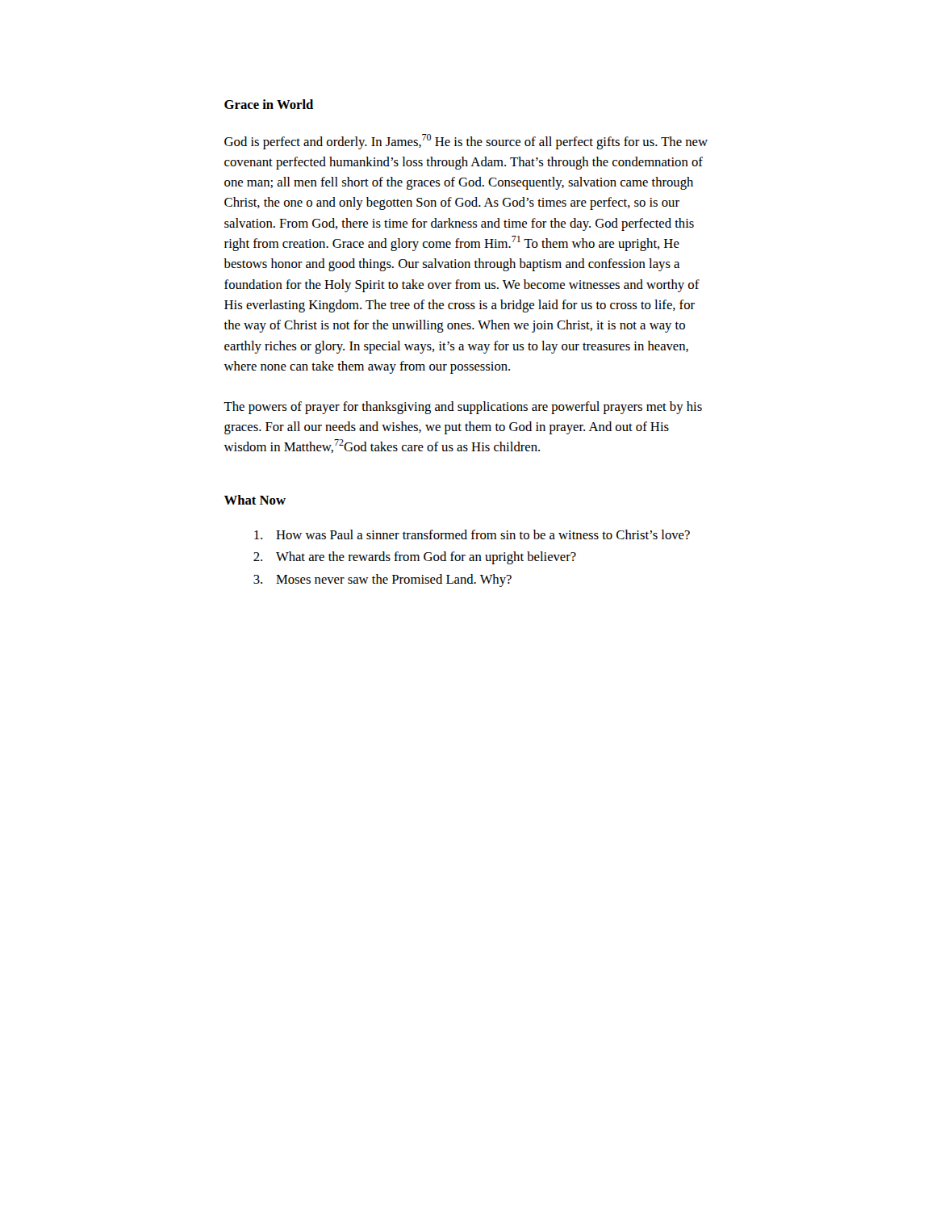Grace in World
God is perfect and orderly. In James,70 He is the source of all perfect gifts for us. The new covenant perfected humankind’s loss through Adam. That’s through the condemnation of one man; all men fell short of the graces of God. Consequently, salvation came through Christ, the one o and only begotten Son of God. As God’s times are perfect, so is our salvation. From God, there is time for darkness and time for the day. God perfected this right from creation. Grace and glory come from Him.71 To them who are upright, He bestows honor and good things. Our salvation through baptism and confession lays a foundation for the Holy Spirit to take over from us. We become witnesses and worthy of His everlasting Kingdom. The tree of the cross is a bridge laid for us to cross to life, for the way of Christ is not for the unwilling ones. When we join Christ, it is not a way to earthly riches or glory. In special ways, it’s a way for us to lay our treasures in heaven, where none can take them away from our possession.
The powers of prayer for thanksgiving and supplications are powerful prayers met by his graces. For all our needs and wishes, we put them to God in prayer. And out of His wisdom in Matthew,72God takes care of us as His children.
What Now
How was Paul a sinner transformed from sin to be a witness to Christ’s love?
What are the rewards from God for an upright believer?
Moses never saw the Promised Land. Why?